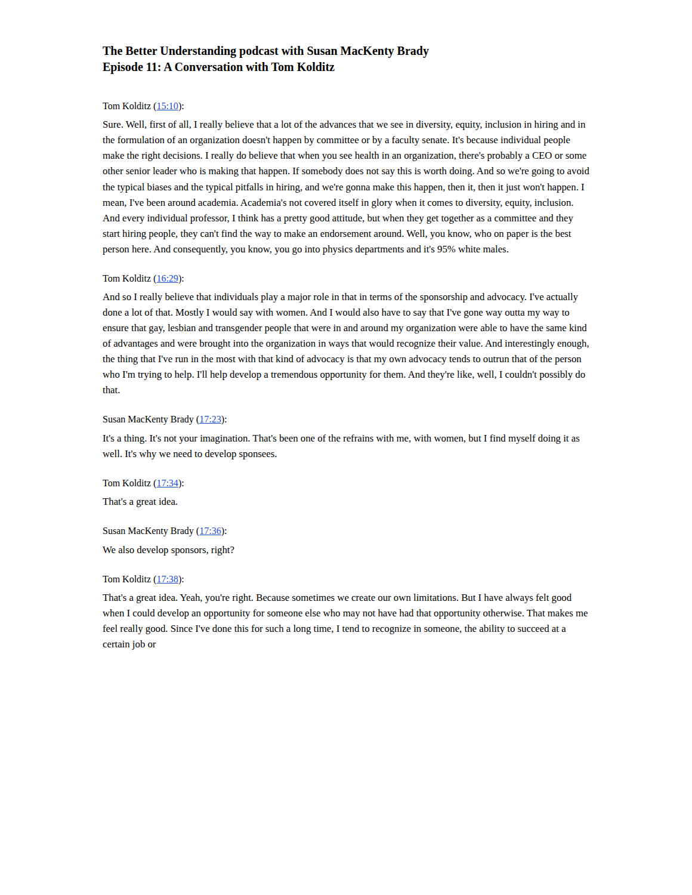The Better Understanding podcast with Susan MacKenty Brady
Episode 11: A Conversation with Tom Kolditz
Tom Kolditz (15:10):
Sure. Well, first of all, I really believe that a lot of the advances that we see in diversity, equity, inclusion in hiring and in the formulation of an organization doesn't happen by committee or by a faculty senate. It's because individual people make the right decisions. I really do believe that when you see health in an organization, there's probably a CEO or some other senior leader who is making that happen. If somebody does not say this is worth doing. And so we're going to avoid the typical biases and the typical pitfalls in hiring, and we're gonna make this happen, then it, then it just won't happen. I mean, I've been around academia. Academia's not covered itself in glory when it comes to diversity, equity, inclusion. And every individual professor, I think has a pretty good attitude, but when they get together as a committee and they start hiring people, they can't find the way to make an endorsement around. Well, you know, who on paper is the best person here. And consequently, you know, you go into physics departments and it's 95% white males.
Tom Kolditz (16:29):
And so I really believe that individuals play a major role in that in terms of the sponsorship and advocacy. I've actually done a lot of that. Mostly I would say with women. And I would also have to say that I've gone way outta my way to ensure that gay, lesbian and transgender people that were in and around my organization were able to have the same kind of advantages and were brought into the organization in ways that would recognize their value. And interestingly enough, the thing that I've run in the most with that kind of advocacy is that my own advocacy tends to outrun that of the person who I'm trying to help. I'll help develop a tremendous opportunity for them. And they're like, well, I couldn't possibly do that.
Susan MacKenty Brady (17:23):
It's a thing. It's not your imagination. That's been one of the refrains with me, with women, but I find myself doing it as well. It's why we need to develop sponsees.
Tom Kolditz (17:34):
That's a great idea.
Susan MacKenty Brady (17:36):
We also develop sponsors, right?
Tom Kolditz (17:38):
That's a great idea. Yeah, you're right. Because sometimes we create our own limitations. But I have always felt good when I could develop an opportunity for someone else who may not have had that opportunity otherwise. That makes me feel really good. Since I've done this for such a long time, I tend to recognize in someone, the ability to succeed at a certain job or